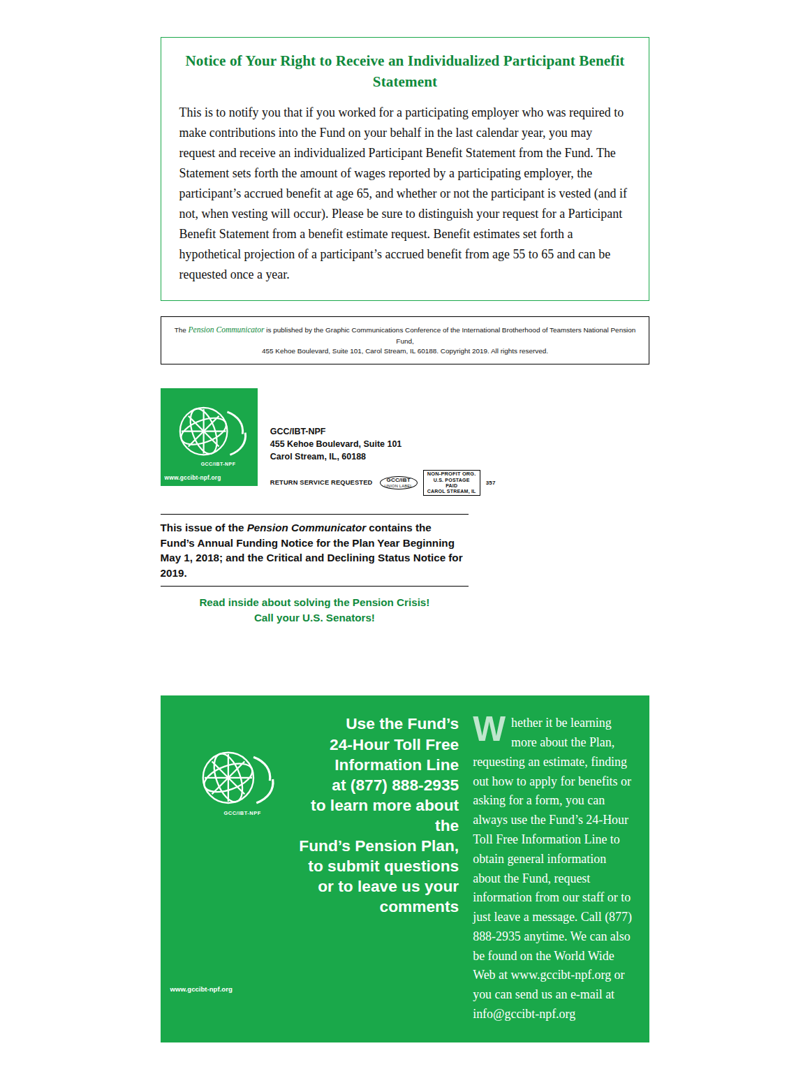Notice of Your Right to Receive an Individualized Participant Benefit Statement
This is to notify you that if you worked for a participating employer who was required to make contributions into the Fund on your behalf in the last calendar year, you may request and receive an individualized Participant Benefit Statement from the Fund. The Statement sets forth the amount of wages reported by a participating employer, the participant’s accrued benefit at age 65, and whether or not the participant is vested (and if not, when vesting will occur). Please be sure to distinguish your request for a Participant Benefit Statement from a benefit estimate request. Benefit estimates set forth a hypothetical projection of a participant’s accrued benefit from age 55 to 65 and can be requested once a year.
The Pension Communicator is published by the Graphic Communications Conference of the International Brotherhood of Teamsters National Pension Fund,
455 Kehoe Boulevard, Suite 101, Carol Stream, IL 60188. Copyright 2019. All rights reserved.
GCC/IBT-NPF www.gccibt-npf.org
GCC/IBT-NPF
455 Kehoe Boulevard, Suite 101
Carol Stream, IL, 60188
RETURN SERVICE REQUESTED GCC/IBTUNION LABEL NON-PROFIT ORG. U.S. POSTAGE
PAID
CAROL STREAM, IL 357
This issue of the Pension Communicator contains the Fund’s Annual Funding Notice for the Plan Year Beginning May 1, 2018; and the Critical and Declining Status Notice for 2019.
Read inside about solving the Pension Crisis!
Call your U.S. Senators!
GCC/IBT-NPF www.gccibt-npf.org
Use the Fund’s
24-Hour Toll Free
Information Line
at (877) 888-2935
to learn more about the
Fund’s Pension Plan,
to submit questions
or to leave us your comments
Whether it be learning more about the Plan, requesting an estimate, finding out how to apply for benefits or asking for a form, you can always use the Fund’s 24-Hour Toll Free Information Line to obtain general information about the Fund, request information from our staff or to just leave a message. Call (877) 888-2935 anytime. We can also be found on the World Wide Web at www.gccibt-npf.org or you can send us an e-mail at info@gccibt-npf.org